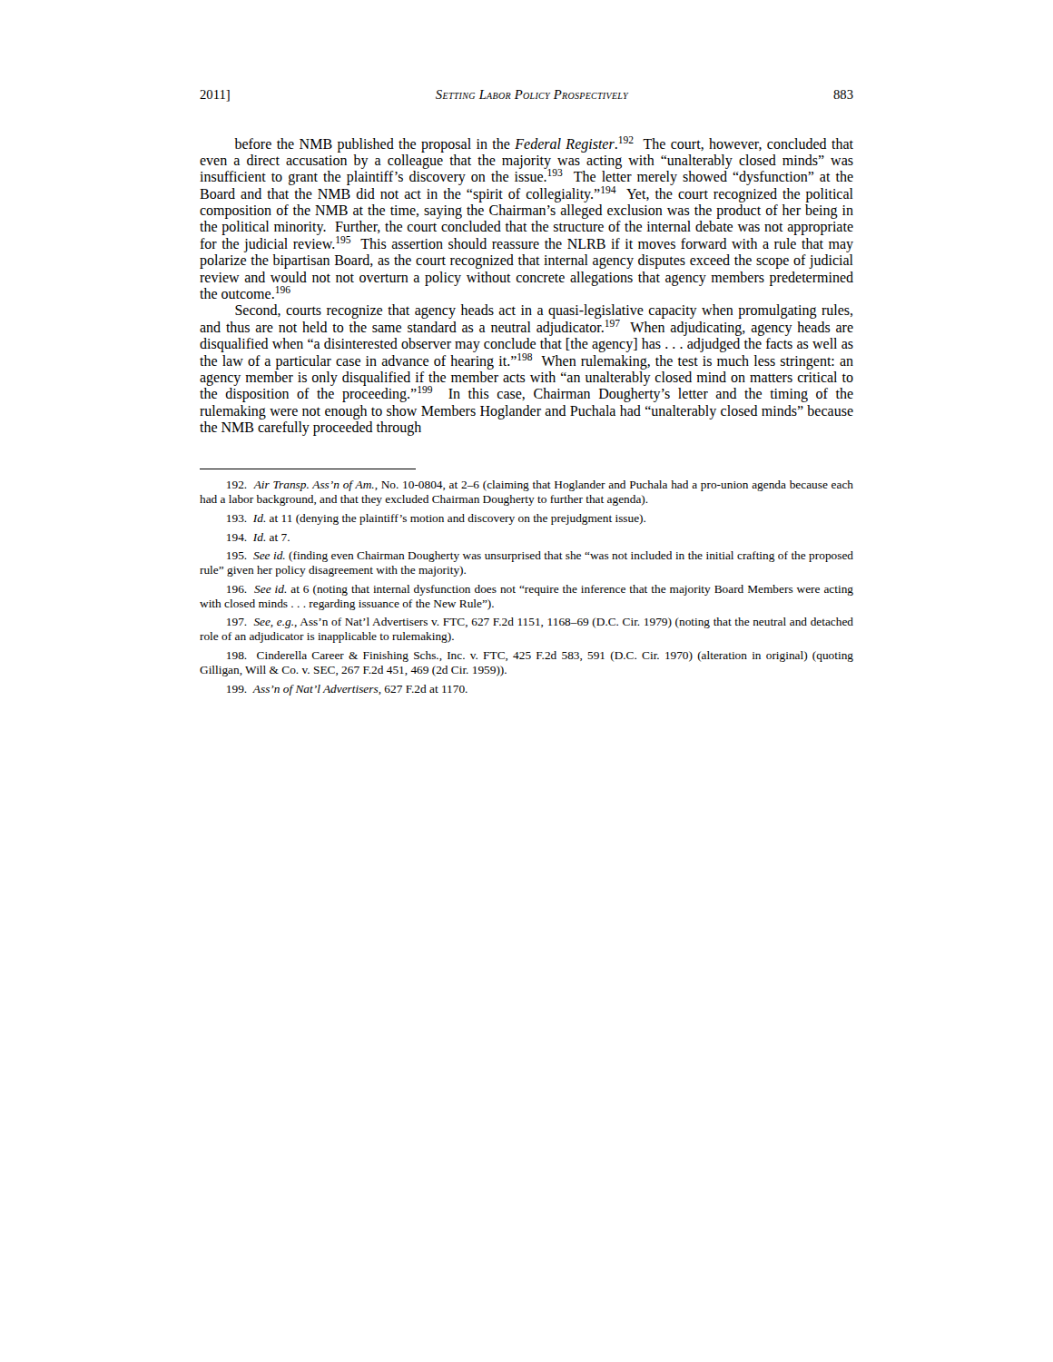2011] Setting Labor Policy Prospectively 883
before the NMB published the proposal in the Federal Register.192 The court, however, concluded that even a direct accusation by a colleague that the majority was acting with “unalterably closed minds” was insufficient to grant the plaintiff’s discovery on the issue.193 The letter merely showed “dysfunction” at the Board and that the NMB did not act in the “spirit of collegiality.”194 Yet, the court recognized the political composition of the NMB at the time, saying the Chairman’s alleged exclusion was the product of her being in the political minority. Further, the court concluded that the structure of the internal debate was not appropriate for the judicial review.195 This assertion should reassure the NLRB if it moves forward with a rule that may polarize the bipartisan Board, as the court recognized that internal agency disputes exceed the scope of judicial review and would not not overturn a policy without concrete allegations that agency members predetermined the outcome.196
Second, courts recognize that agency heads act in a quasi-legislative capacity when promulgating rules, and thus are not held to the same standard as a neutral adjudicator.197 When adjudicating, agency heads are disqualified when “a disinterested observer may conclude that [the agency] has . . . adjudged the facts as well as the law of a particular case in advance of hearing it.”198 When rulemaking, the test is much less stringent: an agency member is only disqualified if the member acts with “an unalterably closed mind on matters critical to the disposition of the proceeding.”199 In this case, Chairman Dougherty’s letter and the timing of the rulemaking were not enough to show Members Hoglander and Puchala had “unalterably closed minds” because the NMB carefully proceeded through
192. Air Transp. Ass’n of Am., No. 10-0804, at 2–6 (claiming that Hoglander and Puchala had a pro-union agenda because each had a labor background, and that they excluded Chairman Dougherty to further that agenda).
193. Id. at 11 (denying the plaintiff’s motion and discovery on the prejudgment issue).
194. Id. at 7.
195. See id. (finding even Chairman Dougherty was unsurprised that she “was not included in the initial crafting of the proposed rule” given her policy disagreement with the majority).
196. See id. at 6 (noting that internal dysfunction does not “require the inference that the majority Board Members were acting with closed minds . . . regarding issuance of the New Rule”).
197. See, e.g., Ass’n of Nat’l Advertisers v. FTC, 627 F.2d 1151, 1168–69 (D.C. Cir. 1979) (noting that the neutral and detached role of an adjudicator is inapplicable to rulemaking).
198. Cinderella Career & Finishing Schs., Inc. v. FTC, 425 F.2d 583, 591 (D.C. Cir. 1970) (alteration in original) (quoting Gilligan, Will & Co. v. SEC, 267 F.2d 451, 469 (2d Cir. 1959)).
199. Ass’n of Nat’l Advertisers, 627 F.2d at 1170.